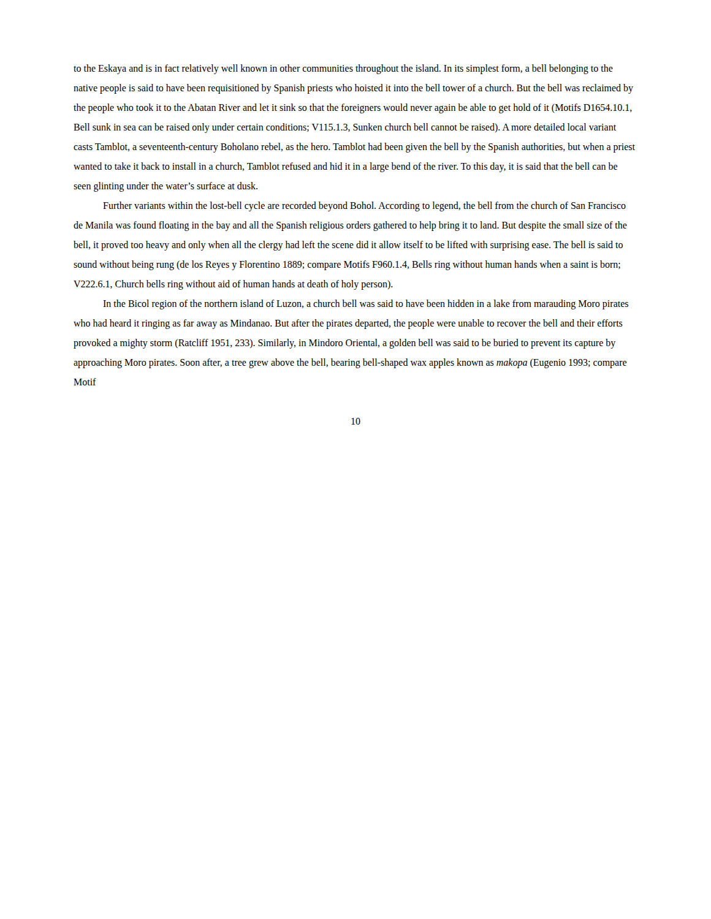to the Eskaya and is in fact relatively well known in other communities throughout the island. In its simplest form, a bell belonging to the native people is said to have been requisitioned by Spanish priests who hoisted it into the bell tower of a church. But the bell was reclaimed by the people who took it to the Abatan River and let it sink so that the foreigners would never again be able to get hold of it (Motifs D1654.10.1, Bell sunk in sea can be raised only under certain conditions; V115.1.3, Sunken church bell cannot be raised). A more detailed local variant casts Tamblot, a seventeenth-century Boholano rebel, as the hero. Tamblot had been given the bell by the Spanish authorities, but when a priest wanted to take it back to install in a church, Tamblot refused and hid it in a large bend of the river. To this day, it is said that the bell can be seen glinting under the water’s surface at dusk.
Further variants within the lost-bell cycle are recorded beyond Bohol. According to legend, the bell from the church of San Francisco de Manila was found floating in the bay and all the Spanish religious orders gathered to help bring it to land. But despite the small size of the bell, it proved too heavy and only when all the clergy had left the scene did it allow itself to be lifted with surprising ease. The bell is said to sound without being rung (de los Reyes y Florentino 1889; compare Motifs F960.1.4, Bells ring without human hands when a saint is born; V222.6.1, Church bells ring without aid of human hands at death of holy person).
In the Bicol region of the northern island of Luzon, a church bell was said to have been hidden in a lake from marauding Moro pirates who had heard it ringing as far away as Mindanao. But after the pirates departed, the people were unable to recover the bell and their efforts provoked a mighty storm (Ratcliff 1951, 233). Similarly, in Mindoro Oriental, a golden bell was said to be buried to prevent its capture by approaching Moro pirates. Soon after, a tree grew above the bell, bearing bell-shaped wax apples known as makopa (Eugenio 1993; compare Motif
10